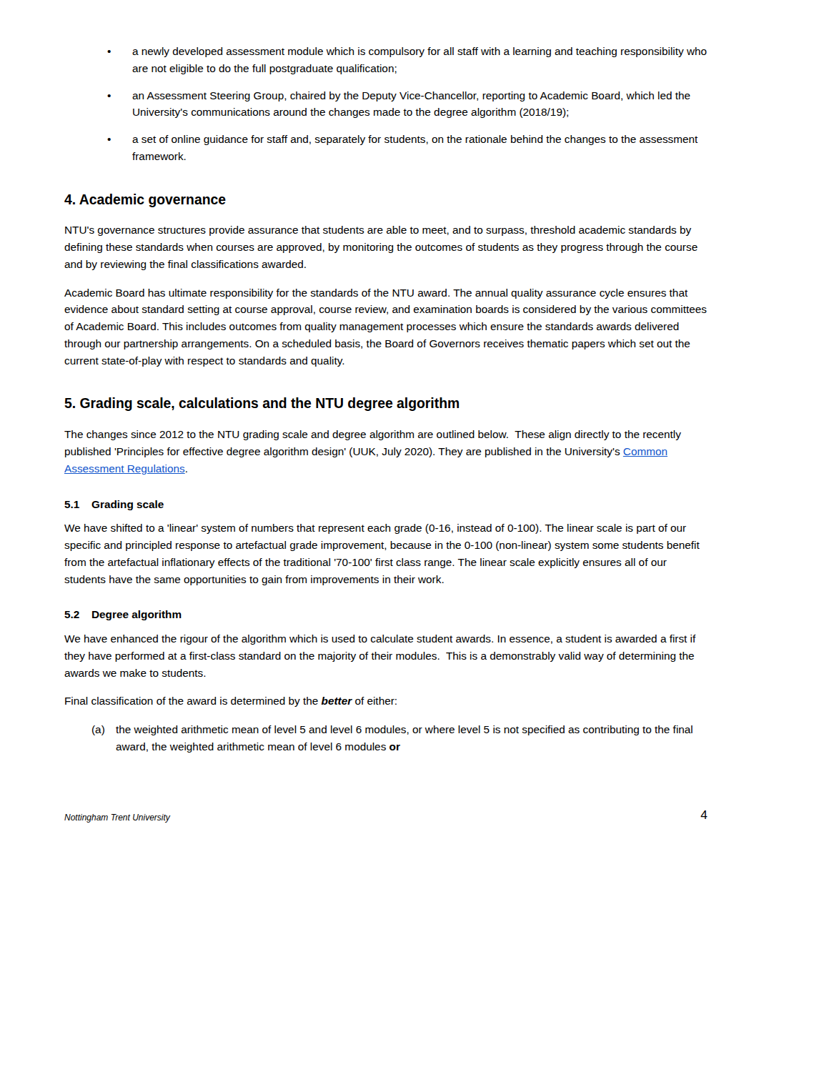a newly developed assessment module which is compulsory for all staff with a learning and teaching responsibility who are not eligible to do the full postgraduate qualification;
an Assessment Steering Group, chaired by the Deputy Vice-Chancellor, reporting to Academic Board, which led the University's communications around the changes made to the degree algorithm (2018/19);
a set of online guidance for staff and, separately for students, on the rationale behind the changes to the assessment framework.
4. Academic governance
NTU's governance structures provide assurance that students are able to meet, and to surpass, threshold academic standards by defining these standards when courses are approved, by monitoring the outcomes of students as they progress through the course and by reviewing the final classifications awarded.
Academic Board has ultimate responsibility for the standards of the NTU award. The annual quality assurance cycle ensures that evidence about standard setting at course approval, course review, and examination boards is considered by the various committees of Academic Board. This includes outcomes from quality management processes which ensure the standards awards delivered through our partnership arrangements. On a scheduled basis, the Board of Governors receives thematic papers which set out the current state-of-play with respect to standards and quality.
5. Grading scale, calculations and the NTU degree algorithm
The changes since 2012 to the NTU grading scale and degree algorithm are outlined below. These align directly to the recently published 'Principles for effective degree algorithm design' (UUK, July 2020). They are published in the University's Common Assessment Regulations.
5.1 Grading scale
We have shifted to a 'linear' system of numbers that represent each grade (0-16, instead of 0-100). The linear scale is part of our specific and principled response to artefactual grade improvement, because in the 0-100 (non-linear) system some students benefit from the artefactual inflationary effects of the traditional '70-100' first class range. The linear scale explicitly ensures all of our students have the same opportunities to gain from improvements in their work.
5.2 Degree algorithm
We have enhanced the rigour of the algorithm which is used to calculate student awards. In essence, a student is awarded a first if they have performed at a first-class standard on the majority of their modules. This is a demonstrably valid way of determining the awards we make to students.
Final classification of the award is determined by the better of either:
(a) the weighted arithmetic mean of level 5 and level 6 modules, or where level 5 is not specified as contributing to the final award, the weighted arithmetic mean of level 6 modules or
Nottingham Trent University 4